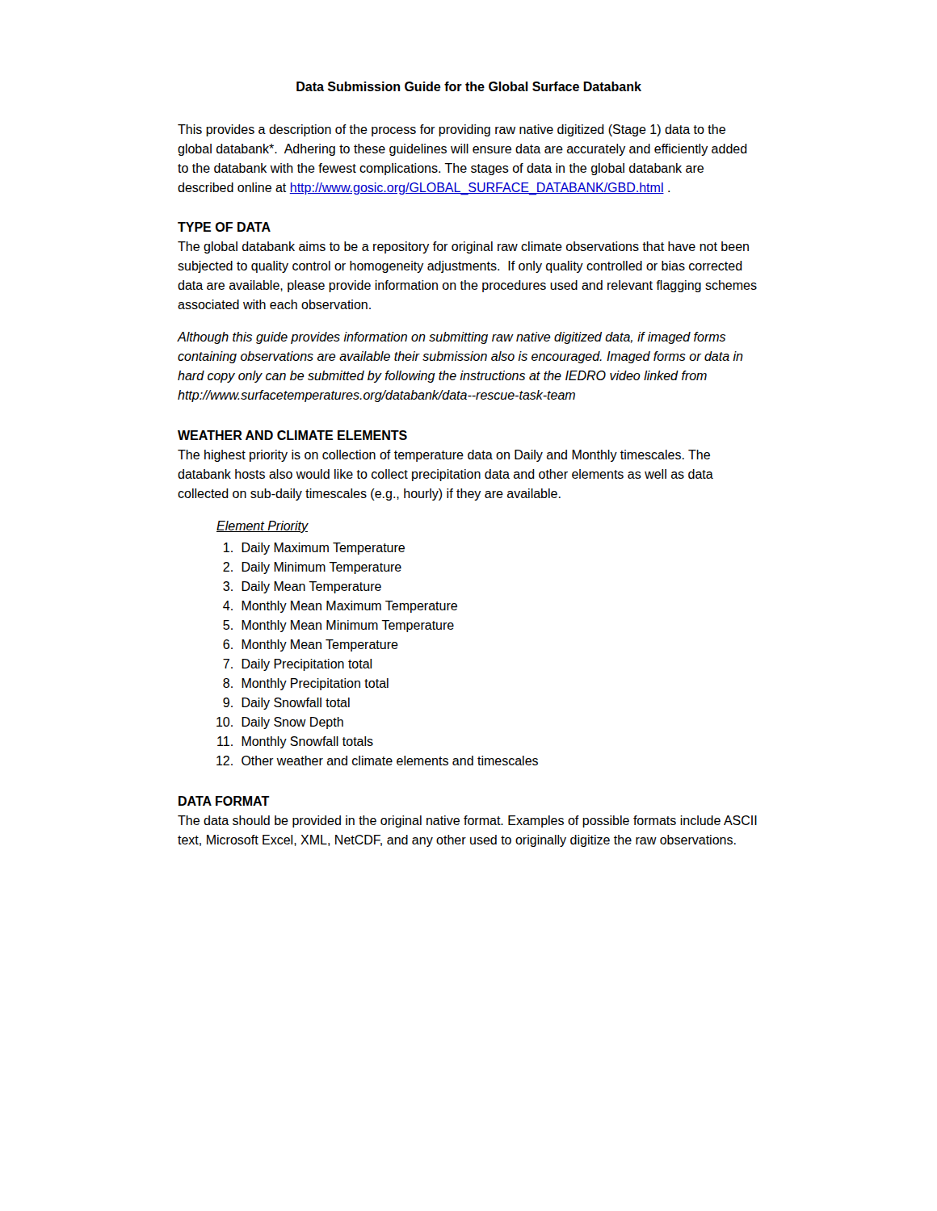Data Submission Guide for the Global Surface Databank
This provides a description of the process for providing raw native digitized (Stage 1) data to the global databank*. Adhering to these guidelines will ensure data are accurately and efficiently added to the databank with the fewest complications. The stages of data in the global databank are described online at http://www.gosic.org/GLOBAL_SURFACE_DATABANK/GBD.html .
Type of Data
The global databank aims to be a repository for original raw climate observations that have not been subjected to quality control or homogeneity adjustments. If only quality controlled or bias corrected data are available, please provide information on the procedures used and relevant flagging schemes associated with each observation.
Although this guide provides information on submitting raw native digitized data, if imaged forms containing observations are available their submission also is encouraged. Imaged forms or data in hard copy only can be submitted by following the instructions at the IEDRO video linked from http://www.surfacetemperatures.org/databank/data--rescue-task-team
Weather and Climate Elements
The highest priority is on collection of temperature data on Daily and Monthly timescales. The databank hosts also would like to collect precipitation data and other elements as well as data collected on sub-daily timescales (e.g., hourly) if they are available.
Element Priority
Daily Maximum Temperature
Daily Minimum Temperature
Daily Mean Temperature
Monthly Mean Maximum Temperature
Monthly Mean Minimum Temperature
Monthly Mean Temperature
Daily Precipitation total
Monthly Precipitation total
Daily Snowfall total
Daily Snow Depth
Monthly Snowfall totals
Other weather and climate elements and timescales
Data Format
The data should be provided in the original native format. Examples of possible formats include ASCII text, Microsoft Excel, XML, NetCDF, and any other used to originally digitize the raw observations.